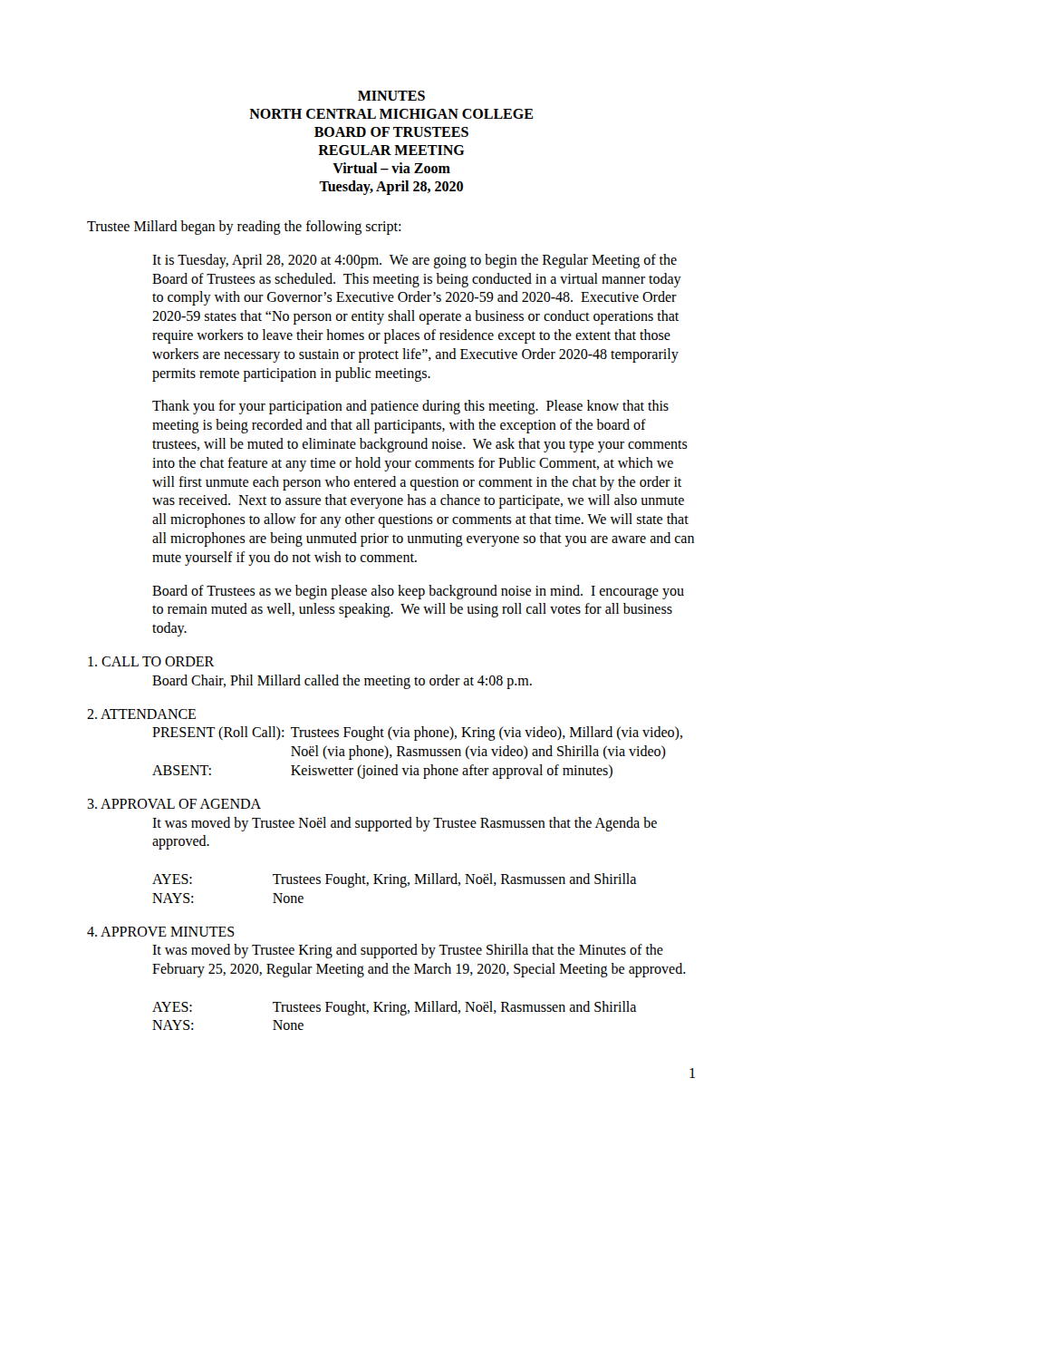MINUTES
NORTH CENTRAL MICHIGAN COLLEGE
BOARD OF TRUSTEES
REGULAR MEETING
Virtual – via Zoom
Tuesday, April 28, 2020
Trustee Millard began by reading the following script:
It is Tuesday, April 28, 2020 at 4:00pm. We are going to begin the Regular Meeting of the Board of Trustees as scheduled. This meeting is being conducted in a virtual manner today to comply with our Governor’s Executive Order’s 2020-59 and 2020-48. Executive Order 2020-59 states that “No person or entity shall operate a business or conduct operations that require workers to leave their homes or places of residence except to the extent that those workers are necessary to sustain or protect life”, and Executive Order 2020-48 temporarily permits remote participation in public meetings.
Thank you for your participation and patience during this meeting. Please know that this meeting is being recorded and that all participants, with the exception of the board of trustees, will be muted to eliminate background noise. We ask that you type your comments into the chat feature at any time or hold your comments for Public Comment, at which we will first unmute each person who entered a question or comment in the chat by the order it was received. Next to assure that everyone has a chance to participate, we will also unmute all microphones to allow for any other questions or comments at that time. We will state that all microphones are being unmuted prior to unmuting everyone so that you are aware and can mute yourself if you do not wish to comment.
Board of Trustees as we begin please also keep background noise in mind. I encourage you to remain muted as well, unless speaking. We will be using roll call votes for all business today.
1. CALL TO ORDER
Board Chair, Phil Millard called the meeting to order at 4:08 p.m.
2. ATTENDANCE
| PRESENT (Roll Call): | Trustees Fought (via phone), Kring (via video), Millard (via video), Noël (via phone), Rasmussen (via video) and Shirilla (via video) |
| ABSENT: | Keiswetter (joined via phone after approval of minutes) |
3. APPROVAL OF AGENDA
It was moved by Trustee Noël and supported by Trustee Rasmussen that the Agenda be approved.
| AYES: | Trustees Fought, Kring, Millard, Noël, Rasmussen and Shirilla |
| NAYS: | None |
4. APPROVE MINUTES
It was moved by Trustee Kring and supported by Trustee Shirilla that the Minutes of the February 25, 2020, Regular Meeting and the March 19, 2020, Special Meeting be approved.
| AYES: | Trustees Fought, Kring, Millard, Noël, Rasmussen and Shirilla |
| NAYS: | None |
1